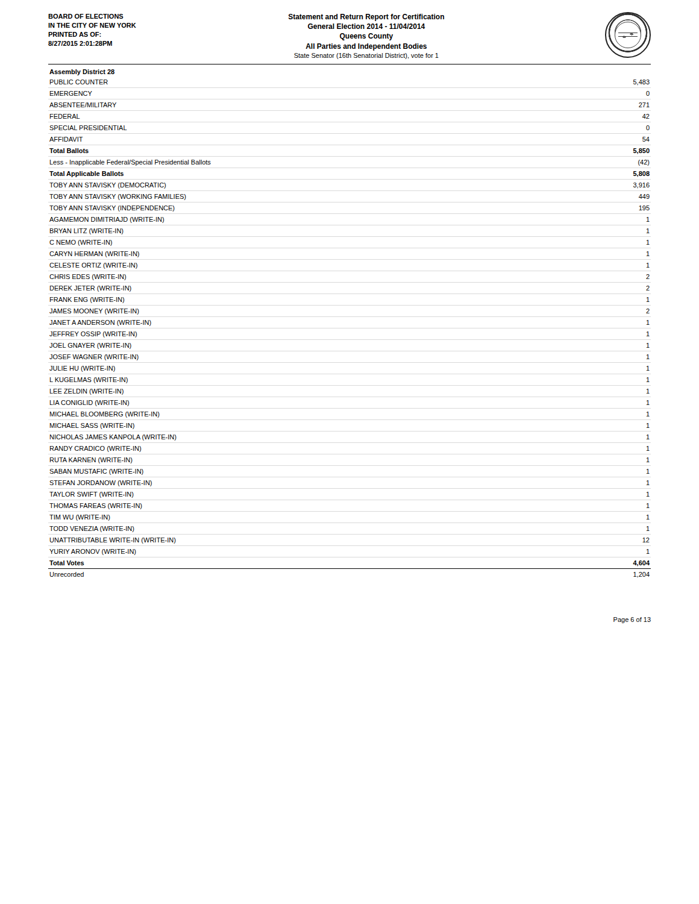BOARD OF ELECTIONS
IN THE CITY OF NEW YORK
PRINTED AS OF:
8/27/2015 2:01:28PM
Statement and Return Report for Certification
General Election 2014 - 11/04/2014
Queens County
All Parties and Independent Bodies
State Senator (16th Senatorial District), vote for 1
Assembly District 28
| PUBLIC COUNTER | 5,483 |
| EMERGENCY | 0 |
| ABSENTEE/MILITARY | 271 |
| FEDERAL | 42 |
| SPECIAL PRESIDENTIAL | 0 |
| AFFIDAVIT | 54 |
| Total Ballots | 5,850 |
| Less - Inapplicable Federal/Special Presidential Ballots | (42) |
| Total Applicable Ballots | 5,808 |
| TOBY ANN STAVISKY (DEMOCRATIC) | 3,916 |
| TOBY ANN STAVISKY (WORKING FAMILIES) | 449 |
| TOBY ANN STAVISKY (INDEPENDENCE) | 195 |
| AGAMEMON DIMITRIAJD (WRITE-IN) | 1 |
| BRYAN LITZ (WRITE-IN) | 1 |
| C NEMO (WRITE-IN) | 1 |
| CARYN HERMAN (WRITE-IN) | 1 |
| CELESTE ORTIZ (WRITE-IN) | 1 |
| CHRIS EDES (WRITE-IN) | 2 |
| DEREK JETER (WRITE-IN) | 2 |
| FRANK ENG (WRITE-IN) | 1 |
| JAMES MOONEY (WRITE-IN) | 2 |
| JANET A ANDERSON (WRITE-IN) | 1 |
| JEFFREY OSSIP (WRITE-IN) | 1 |
| JOEL GNAYER (WRITE-IN) | 1 |
| JOSEF WAGNER (WRITE-IN) | 1 |
| JULIE HU (WRITE-IN) | 1 |
| L KUGELMAS (WRITE-IN) | 1 |
| LEE ZELDIN (WRITE-IN) | 1 |
| LIA CONIGLID (WRITE-IN) | 1 |
| MICHAEL BLOOMBERG (WRITE-IN) | 1 |
| MICHAEL SASS (WRITE-IN) | 1 |
| NICHOLAS JAMES KANPOLA (WRITE-IN) | 1 |
| RANDY CRADICO (WRITE-IN) | 1 |
| RUTA KARNEN (WRITE-IN) | 1 |
| SABAN MUSTAFIC (WRITE-IN) | 1 |
| STEFAN JORDANOW (WRITE-IN) | 1 |
| TAYLOR SWIFT (WRITE-IN) | 1 |
| THOMAS FAREAS (WRITE-IN) | 1 |
| TIM WU (WRITE-IN) | 1 |
| TODD VENEZIA (WRITE-IN) | 1 |
| UNATTRIBUTABLE WRITE-IN (WRITE-IN) | 12 |
| YURIY ARONOV (WRITE-IN) | 1 |
| Total Votes | 4,604 |
| Unrecorded | 1,204 |
Page 6 of 13